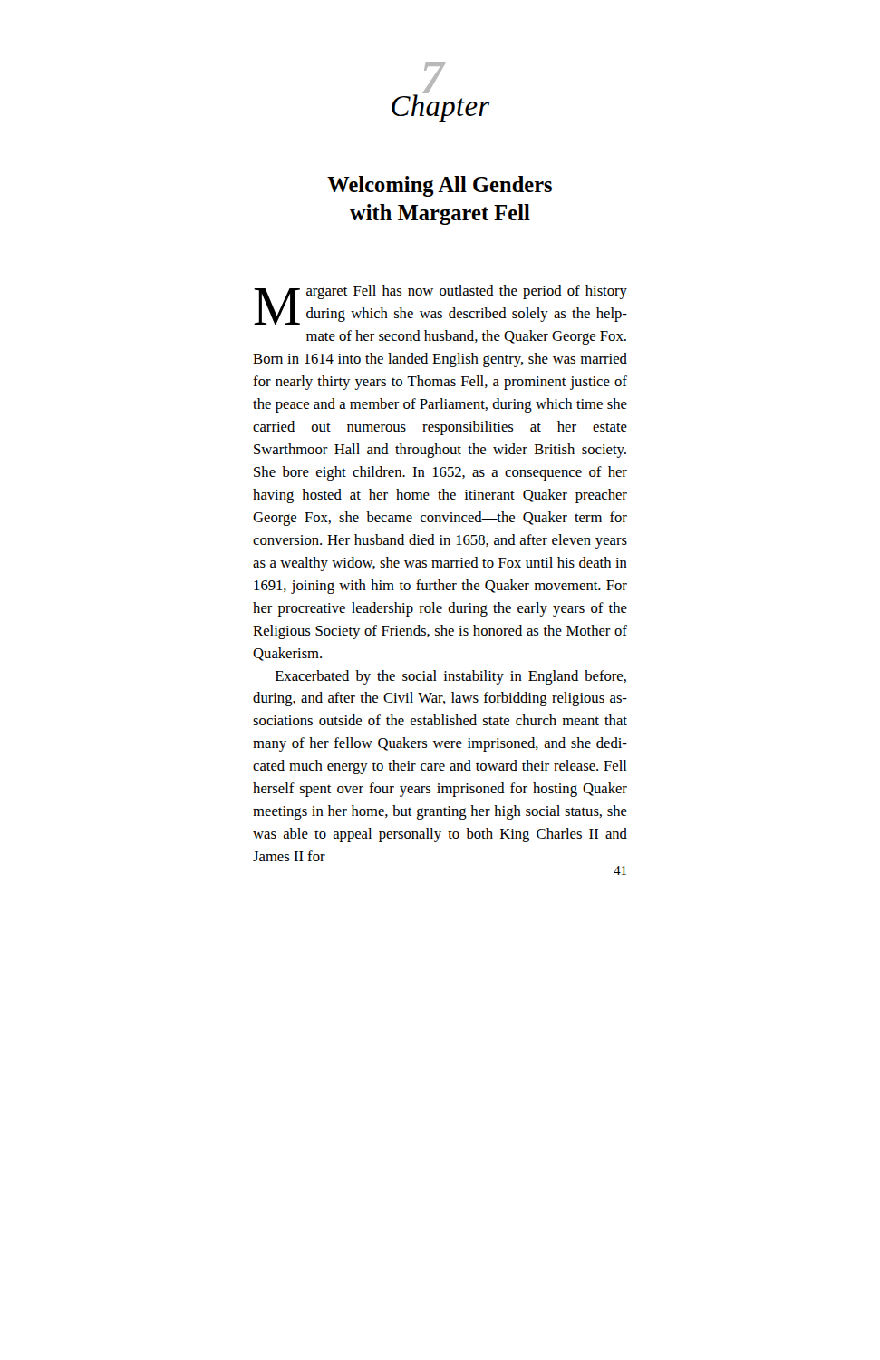7 Chapter
Welcoming All Genders
with Margaret Fell
Margaret Fell has now outlasted the period of history during which she was described solely as the helpmate of her second husband, the Quaker George Fox. Born in 1614 into the landed English gentry, she was married for nearly thirty years to Thomas Fell, a prominent justice of the peace and a member of Parliament, during which time she carried out numerous responsibilities at her estate Swarthmoor Hall and throughout the wider British society. She bore eight children. In 1652, as a consequence of her having hosted at her home the itinerant Quaker preacher George Fox, she became convinced—the Quaker term for conversion. Her husband died in 1658, and after eleven years as a wealthy widow, she was married to Fox until his death in 1691, joining with him to further the Quaker movement. For her procreative leadership role during the early years of the Religious Society of Friends, she is honored as the Mother of Quakerism.
Exacerbated by the social instability in England before, during, and after the Civil War, laws forbidding religious associations outside of the established state church meant that many of her fellow Quakers were imprisoned, and she dedicated much energy to their care and toward their release. Fell herself spent over four years imprisoned for hosting Quaker meetings in her home, but granting her high social status, she was able to appeal personally to both King Charles II and James II for
41